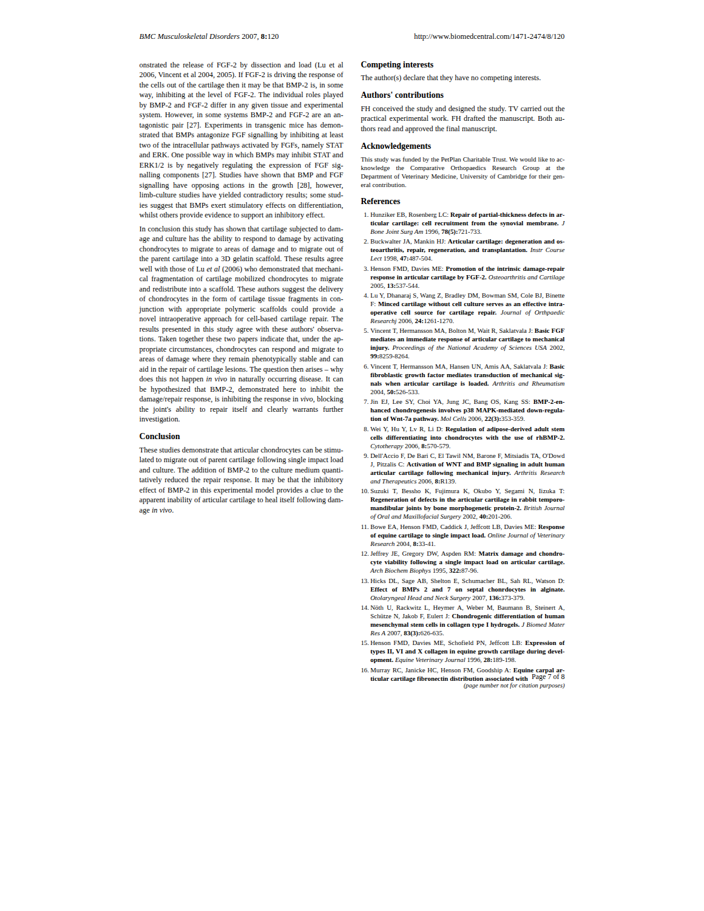BMC Musculoskeletal Disorders 2007, 8: 120
http://www.biomedcentral.com/1471-2474/8/120
onstrated the release of FGF-2 by dissection and load (Lu et al 2006, Vincent et al 2004, 2005). If FGF-2 is driving the response of the cells out of the cartilage then it may be that BMP-2 is, in some way, inhibiting at the level of FGF-2. The individual roles played by BMP-2 and FGF-2 differ in any given tissue and experimental system. However, in some systems BMP-2 and FGF-2 are an antagonistic pair [27]. Experiments in transgenic mice has demonstrated that BMPs antagonize FGF signalling by inhibiting at least two of the intracellular pathways activated by FGFs, namely STAT and ERK. One possible way in which BMPs may inhibit STAT and ERK1/2 is by negatively regulating the expression of FGF signalling components [27]. Studies have shown that BMP and FGF signalling have opposing actions in the growth [28], however, limb-culture studies have yielded contradictory results; some studies suggest that BMPs exert stimulatory effects on differentiation, whilst others provide evidence to support an inhibitory effect.
In conclusion this study has shown that cartilage subjected to damage and culture has the ability to respond to damage by activating chondrocytes to migrate to areas of damage and to migrate out of the parent cartilage into a 3D gelatin scaffold. These results agree well with those of Lu et al (2006) who demonstrated that mechanical fragmentation of cartilage mobilized chondrocytes to migrate and redistribute into a scaffold. These authors suggest the delivery of chondrocytes in the form of cartilage tissue fragments in conjunction with appropriate polymeric scaffolds could provide a novel intraoperative approach for cell-based cartilage repair. The results presented in this study agree with these authors' observations. Taken together these two papers indicate that, under the appropriate circumstances, chondrocytes can respond and migrate to areas of damage where they remain phenotypically stable and can aid in the repair of cartilage lesions. The question then arises – why does this not happen in vivo in naturally occurring disease. It can be hypothesized that BMP-2, demonstrated here to inhibit the damage/repair response, is inhibiting the response in vivo, blocking the joint's ability to repair itself and clearly warrants further investigation.
Conclusion
These studies demonstrate that articular chondrocytes can be stimulated to migrate out of parent cartilage following single impact load and culture. The addition of BMP-2 to the culture medium quantitatively reduced the repair response. It may be that the inhibitory effect of BMP-2 in this experimental model provides a clue to the apparent inability of articular cartilage to heal itself following damage in vivo.
Competing interests
The author(s) declare that they have no competing interests.
Authors' contributions
FH conceived the study and designed the study. TV carried out the practical experimental work. FH drafted the manuscript. Both authors read and approved the final manuscript.
Acknowledgements
This study was funded by the PetPlan Charitable Trust. We would like to acknowledge the Comparative Orthopaedics Research Group at the Department of Veterinary Medicine, University of Cambridge for their general contribution.
References
Hunziker EB, Rosenberg LC: Repair of partial-thickness defects in articular cartilage: cell recruitment from the synovial membrane. J Bone Joint Surg Am 1996, 78(5): 721-733.
Buckwalter JA, Mankin HJ: Articular cartilage: degeneration and osteoarthritis, repair, regeneration, and transplantation. Instr Course Lect 1998, 47: 487-504.
Henson FMD, Davies ME: Promotion of the intrinsic damage-repair response in articular cartilage by FGF-2. Osteoarthritis and Cartilage 2005, 13: 537-544.
Lu Y, Dhanaraj S, Wang Z, Bradley DM, Bowman SM, Cole BJ, Binette F: Minced cartilage without cell culture serves as an effective intraoperative cell source for cartilage repair. Journal of Orthpaedic Researchj 2006, 24: 1261-1270.
Vincent T, Hermansson MA, Bolton M, Wait R, Saklatvala J: Basic FGF mediates an immediate response of articular cartilage to mechanical injury. Proceedings of the National Academy of Sciences USA 2002, 99: 8259-8264.
Vincent T, Hermansson MA, Hansen UN, Amis AA, Saklatvala J: Basic fibroblastic growth factor mediates transduction of mechanical signals when articular cartilage is loaded. Arthritis and Rheumatism 2004, 50: 526-533.
Jin EJ, Lee SY, Choi YA, Jung JC, Bang OS, Kang SS: BMP-2-enhanced chondrogenesis involves p38 MAPK-mediated down-regulation of Wnt-7a pathway. Mol Cells 2006, 22(3): 353-359.
Wei Y, Hu Y, Lv R, Li D: Regulation of adipose-derived adult stem cells differentiating into chondrocytes with the use of rhBMP-2. Cytotherapy 2006, 8: 570-579.
Dell'Accio F, De Bari C, El Tawil NM, Barone F, Mitsiadis TA, O'Dowd J, Pitzalis C: Activation of WNT and BMP signaling in adult human articular cartilage following mechanical injury. Arthritis Research and Therapeutics 2006, 8: R139.
Suzuki T, Bessho K, Fujimura K, Okubo Y, Segami N, Iizuka T: Regeneration of defects in the articular cartilage in rabbit temporomandibular joints by bone morphogenetic protein-2. British Journal of Oral and Maxillofacial Surgery 2002, 40: 201-206.
Bowe EA, Henson FMD, Caddick J, Jeffcott LB, Davies ME: Response of equine cartilage to single impact load. Online Journal of Veterinary Research 2004, 8: 33-41.
Jeffrey JE, Gregory DW, Aspden RM: Matrix damage and chondrocyte viability following a single impact load on articular cartilage. Arch Biochem Biophys 1995, 322: 87-96.
Hicks DL, Sage AB, Shelton E, Schumacher BL, Sah RL, Watson D: Effect of BMPs 2 and 7 on septal chonrdocytes in alginate. Otolaryngeal Head and Neck Surgery 2007, 136: 373-379.
Nöth U, Rackwitz L, Heymer A, Weber M, Baumann B, Steinert A, Schütze N, Jakob F, Eulert J: Chondrogenic differentiation of human mesenchymal stem cells in collagen type I hydrogels. J Biomed Mater Res A 2007, 83(3): 626-635.
Henson FMD, Davies ME, Schofield PN, Jeffcott LB: Expression of types II, VI and X collagen in equine growth cartilage during development. Equine Veterinary Journal 1996, 28: 189-198.
Murray RC, Janicke HC, Henson FM, Goodship A: Equine carpal articular cartilage fibronectin distribution associated with
Page 7 of 8
(page number not for citation purposes)